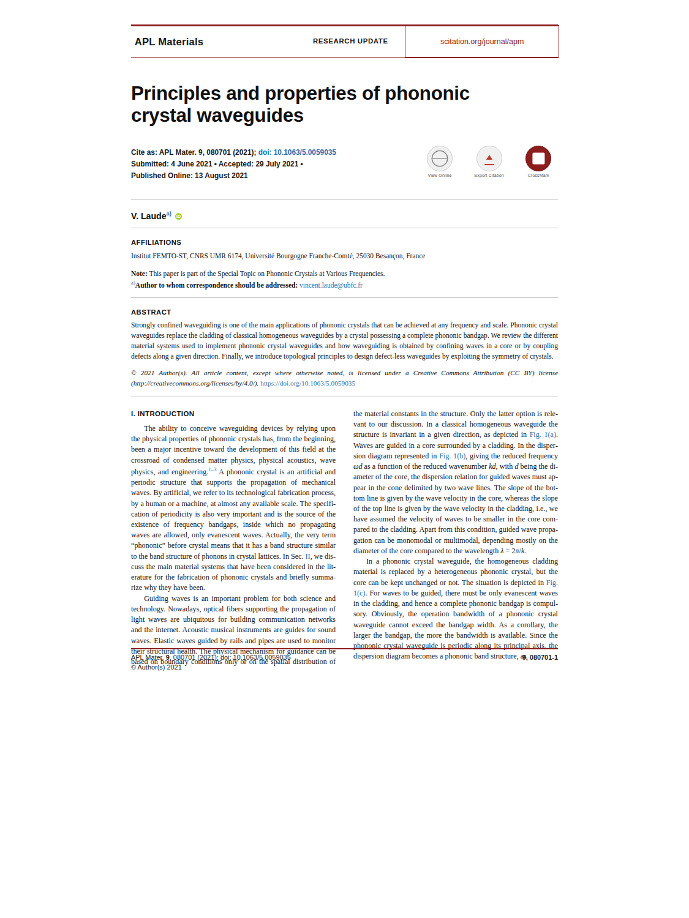APL Materials
RESEARCH UPDATE
scitation.org/journal/apm
Principles and properties of phononic
crystal waveguides
Cite as: APL Mater. 9, 080701 (2021); doi: 10.1063/5.0059035
Submitted: 4 June 2021 • Accepted: 29 July 2021 •
Published Online: 13 August 2021
View Online
Export Citation
CrossMark
V. Laudea)
AFFILIATIONS
Institut FEMTO-ST, CNRS UMR 6174, Université Bourgogne Franche-Comté, 25030 Besançon, France
Note: This paper is part of the Special Topic on Phononic Crystals at Various Frequencies.
a) Author to whom correspondence should be addressed: vincent.laude@ubfc.fr
ABSTRACT
Strongly confined waveguiding is one of the main applications of phononic crystals that can be achieved at any frequency and scale. Phononic crystal waveguides replace the cladding of classical homogeneous waveguides by a crystal possessing a complete phononic bandgap. We review the different material systems used to implement phononic crystal waveguides and how waveguiding is obtained by confining waves in a core or by coupling defects along a given direction. Finally, we introduce topological principles to design defect-less waveguides by exploiting the symmetry of crystals.
© 2021 Author(s). All article content, except where otherwise noted, is licensed under a Creative Commons Attribution (CC BY) license (http://creativecommons.org/licenses/by/4.0/). https://doi.org/10.1063/5.0059035
I. INTRODUCTION
The ability to conceive waveguiding devices by relying upon the physical properties of phononic crystals has, from the beginning, been a major incentive toward the development of this field at the crossroad of condensed matter physics, physical acoustics, wave physics, and engineering.1–3 A phononic crystal is an artificial and periodic structure that supports the propagation of mechanical waves. By artificial, we refer to its technological fabrication process, by a human or a machine, at almost any available scale. The specification of periodicity is also very important and is the source of the existence of frequency bandgaps, inside which no propagating waves are allowed, only evanescent waves. Actually, the very term “phononic” before crystal means that it has a band structure similar to the band structure of phonons in crystal lattices. In Sec. II, we discuss the main material systems that have been considered in the literature for the fabrication of phononic crystals and briefly summarize why they have been.
Guiding waves is an important problem for both science and technology. Nowadays, optical fibers supporting the propagation of light waves are ubiquitous for building communication networks and the internet. Acoustic musical instruments are guides for sound waves. Elastic waves guided by rails and pipes are used to monitor their structural health. The physical mechanism for guidance can be based on boundary conditions only or on the spatial distribution of the material constants in the structure. Only the latter option is relevant to our discussion. In a classical homogeneous waveguide the structure is invariant in a given direction, as depicted in Fig. 1(a). Waves are guided in a core surrounded by a cladding. In the dispersion diagram represented in Fig. 1(b), giving the reduced frequency ωd as a function of the reduced wavenumber kd, with d being the diameter of the core, the dispersion relation for guided waves must appear in the cone delimited by two wave lines. The slope of the bottom line is given by the wave velocity in the core, whereas the slope of the top line is given by the wave velocity in the cladding, i.e., we have assumed the velocity of waves to be smaller in the core compared to the cladding. Apart from this condition, guided wave propagation can be monomodal or multimodal, depending mostly on the diameter of the core compared to the wavelength λ = 2π/k.
In a phononic crystal waveguide, the homogeneous cladding material is replaced by a heterogeneous phononic crystal, but the core can be kept unchanged or not. The situation is depicted in Fig. 1(c). For waves to be guided, there must be only evanescent waves in the cladding, and hence a complete phononic bandgap is compulsory. Obviously, the operation bandwidth of a phononic crystal waveguide cannot exceed the bandgap width. As a corollary, the larger the bandgap, the more the bandwidth is available. Since the phononic crystal waveguide is periodic along its principal axis, the dispersion diagram becomes a phononic band structure, as
APL Mater. 9, 080701 (2021); doi: 10.1063/5.0059035
© Author(s) 2021
9, 080701-1